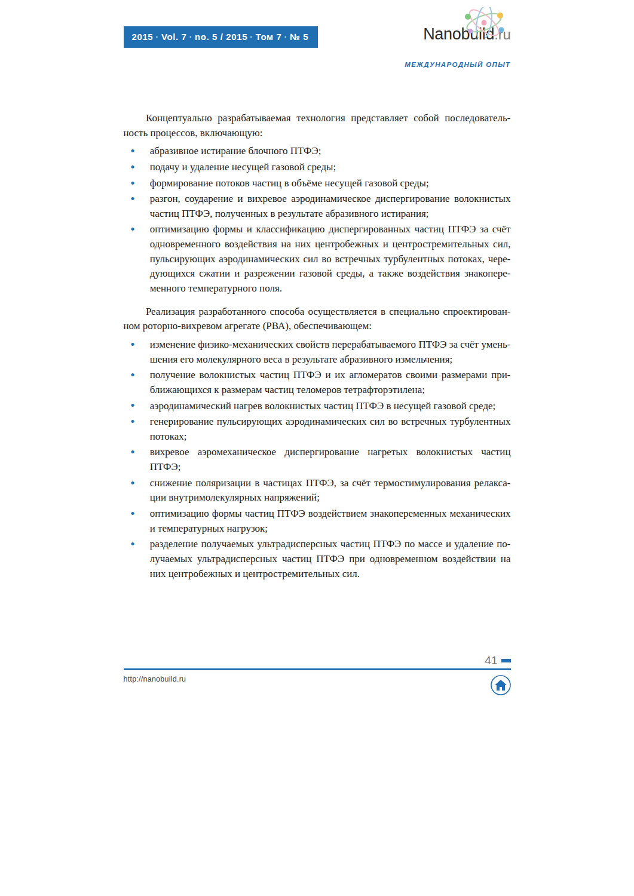2015·Vol. 7·no. 5 / 2015·Том 7·№ 5
Nanobuild.ru
Международный опыт
Концептуально разрабатываемая технология представляет собой последовательность процессов, включающую:
абразивное истирание блочного ПТФЭ;
подачу и удаление несущей газовой среды;
формирование потоков частиц в объёме несущей газовой среды;
разгон, соударение и вихревое аэродинамическое диспергирование волокнистых частиц ПТФЭ, полученных в результате абразивного истирания;
оптимизацию формы и классификацию диспергированных частиц ПТФЭ за счёт одновременного воздействия на них центробежных и центростремительных сил, пульсирующих аэродинамических сил во встречных турбулентных потоках, чередующихся сжатии и разрежении газовой среды, а также воздействия знакопеременного температурного поля.
Реализация разработанного способа осуществляется в специально спроектированном роторно-вихревом агрегате (РВА), обеспечивающем:
изменение физико-механических свойств перерабатываемого ПТФЭ за счёт уменьшения его молекулярного веса в результате абразивного измельчения;
получение волокнистых частиц ПТФЭ и их агломератов своими размерами приближающихся к размерам частиц теломеров тетрафторэтилена;
аэродинамический нагрев волокнистых частиц ПТФЭ в несущей газовой среде;
генерирование пульсирующих аэродинамических сил во встречных турбулентных потоках;
вихревое аэромеханическое диспергирование нагретых волокнистых частиц ПТФЭ;
снижение поляризации в частицах ПТФЭ, за счёт термостимулирования релаксации внутримолекулярных напряжений;
оптимизацию формы частиц ПТФЭ воздействием знакопеременных механических и температурных нагрузок;
разделение получаемых ультрадисперсных частиц ПТФЭ по массе и удаление получаемых ультрадисперсных частиц ПТФЭ при одновременном воздействии на них центробежных и центростремительных сил.
41
http://nanobuild.ru